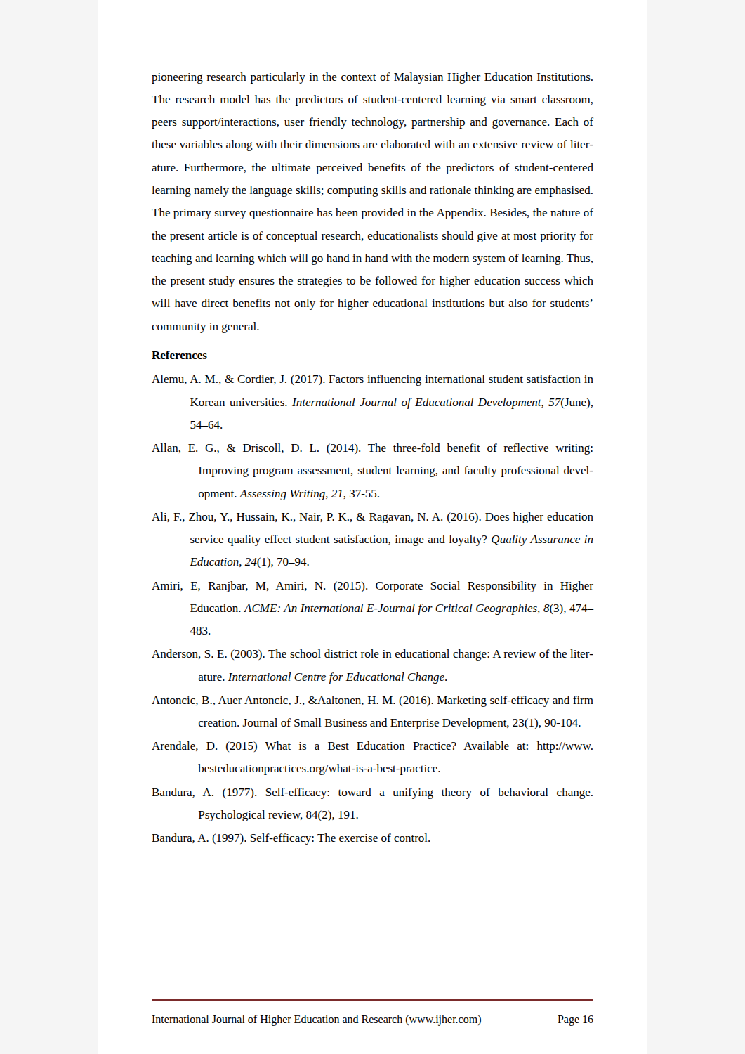pioneering research particularly in the context of Malaysian Higher Education Institutions. The research model has the predictors of student-centered learning via smart classroom, peers support/interactions, user friendly technology, partnership and governance. Each of these variables along with their dimensions are elaborated with an extensive review of literature. Furthermore, the ultimate perceived benefits of the predictors of student-centered learning namely the language skills; computing skills and rationale thinking are emphasised. The primary survey questionnaire has been provided in the Appendix. Besides, the nature of the present article is of conceptual research, educationalists should give at most priority for teaching and learning which will go hand in hand with the modern system of learning. Thus, the present study ensures the strategies to be followed for higher education success which will have direct benefits not only for higher educational institutions but also for students’ community in general.
References
Alemu, A. M., & Cordier, J. (2017). Factors influencing international student satisfaction in Korean universities. International Journal of Educational Development, 57(June), 54–64.
Allan, E. G., & Driscoll, D. L. (2014). The three-fold benefit of reflective writing: Improving program assessment, student learning, and faculty professional development. Assessing Writing, 21, 37-55.
Ali, F., Zhou, Y., Hussain, K., Nair, P. K., & Ragavan, N. A. (2016). Does higher education service quality effect student satisfaction, image and loyalty? Quality Assurance in Education, 24(1), 70–94.
Amiri, E, Ranjbar, M, Amiri, N. (2015). Corporate Social Responsibility in Higher Education. ACME: An International E-Journal for Critical Geographies, 8(3), 474–483.
Anderson, S. E. (2003). The school district role in educational change: A review of the literature. International Centre for Educational Change.
Antoncic, B., Auer Antoncic, J., &Aaltonen, H. M. (2016). Marketing self-efficacy and firm creation. Journal of Small Business and Enterprise Development, 23(1), 90-104.
Arendale, D. (2015) What is a Best Education Practice? Available at: http://www. besteducationpractices.org/what-is-a-best-practice.
Bandura, A. (1977). Self-efficacy: toward a unifying theory of behavioral change. Psychological review, 84(2), 191.
Bandura, A. (1997). Self-efficacy: The exercise of control.
International Journal of Higher Education and Research (www.ijher.com) Page 16